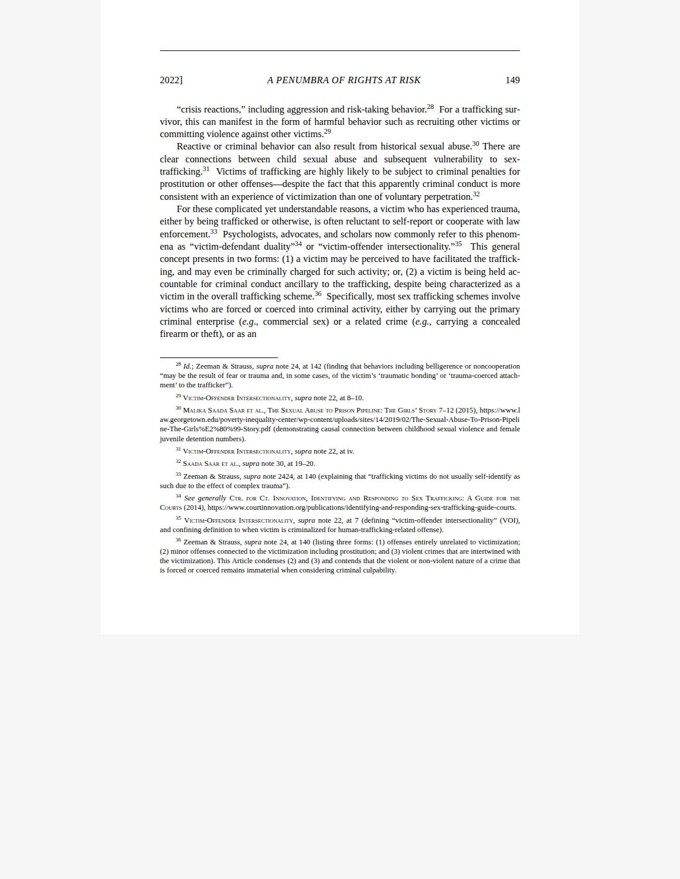2022] A Penumbra of Rights at Risk 149
“crisis reactions,” including aggression and risk-taking behavior.28 For a trafficking survivor, this can manifest in the form of harmful behavior such as recruiting other victims or committing violence against other victims.29
Reactive or criminal behavior can also result from historical sexual abuse.30 There are clear connections between child sexual abuse and subsequent vulnerability to sex-trafficking.31 Victims of trafficking are highly likely to be subject to criminal penalties for prostitution or other offenses—despite the fact that this apparently criminal conduct is more consistent with an experience of victimization than one of voluntary perpetration.32
For these complicated yet understandable reasons, a victim who has experienced trauma, either by being trafficked or otherwise, is often reluctant to self-report or cooperate with law enforcement.33 Psychologists, advocates, and scholars now commonly refer to this phenomena as “victim-defendant duality”34 or “victim-offender intersectionality.”35 This general concept presents in two forms: (1) a victim may be perceived to have facilitated the trafficking, and may even be criminally charged for such activity; or, (2) a victim is being held accountable for criminal conduct ancillary to the trafficking, despite being characterized as a victim in the overall trafficking scheme.36 Specifically, most sex trafficking schemes involve victims who are forced or coerced into criminal activity, either by carrying out the primary criminal enterprise (e.g., commercial sex) or a related crime (e.g., carrying a concealed firearm or theft), or as an
28 Id.; Zeeman & Strauss, supra note 24, at 142 (finding that behaviors including belligerence or noncooperation “may be the result of fear or trauma and, in some cases, of the victim’s ‘traumatic bonding’ or ‘trauma-coerced attachment’ to the trafficker”).
29 Victim-Offender Intersectionality, supra note 22, at 8–10.
30 Malika Saada Saar et al., The Sexual Abuse to Prison Pipeline: The Girls’ Story 7–12 (2015), https://www.law.georgetown.edu/poverty-inequality-center/wp-content/uploads/sites/14/2019/02/The-Sexual-Abuse-To-Prison-Pipeline-The-Girls%E2%80%99-Story.pdf (demonstrating causal connection between childhood sexual violence and female juvenile detention numbers).
31 Victim-Offender Intersectionality, supra note 22, at iv.
32 Saada Saar et al., supra note 30, at 19–20.
33 Zeeman & Strauss, supra note 2424, at 140 (explaining that “trafficking victims do not usually self-identify as such due to the effect of complex trauma”).
34 See generally Ctr. for Ct. Innovation, Identifying and Responding to Sex Trafficking: A Guide for the Courts (2014), https://www.courtinnovation.org/publications/identifying-and-responding-sex-trafficking-guide-courts.
35 Victim-Offender Intersectionality, supra note 22, at 7 (defining “victim-offender intersectionality” (VOI), and confining definition to when victim is criminalized for human-trafficking-related offense).
36 Zeeman & Strauss, supra note 24, at 140 (listing three forms: (1) offenses entirely unrelated to victimization; (2) minor offenses connected to the victimization including prostitution; and (3) violent crimes that are intertwined with the victimization). This Article condenses (2) and (3) and contends that the violent or non-violent nature of a crime that is forced or coerced remains immaterial when considering criminal culpability.